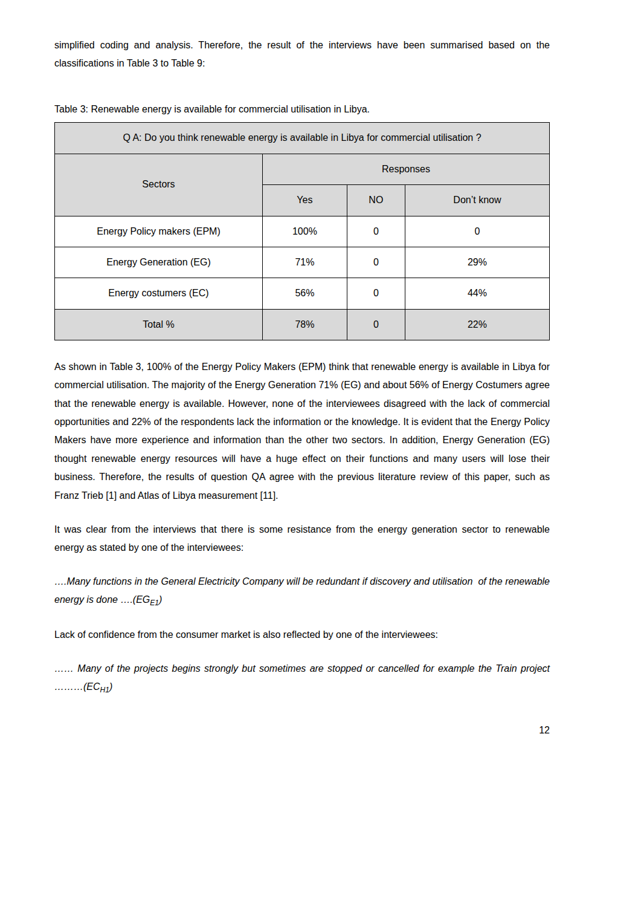simplified coding and analysis. Therefore, the result of the interviews have been summarised based on the classifications in Table 3 to Table 9:
Table 3: Renewable energy is available for commercial utilisation in Libya.
| Q A: Do you think renewable energy is available in Libya for commercial utilisation ? |
| --- |
| Sectors | Responses |
| Yes | NO | Don’t know |
| Energy Policy makers (EPM) | 100% | 0 | 0 |
| Energy Generation (EG) | 71% | 0 | 29% |
| Energy costumers (EC) | 56% | 0 | 44% |
| Total % | 78% | 0 | 22% |
As shown in Table 3, 100% of the Energy Policy Makers (EPM) think that renewable energy is available in Libya for commercial utilisation. The majority of the Energy Generation 71% (EG) and about 56% of Energy Costumers agree that the renewable energy is available. However, none of the interviewees disagreed with the lack of commercial opportunities and 22% of the respondents lack the information or the knowledge. It is evident that the Energy Policy Makers have more experience and information than the other two sectors. In addition, Energy Generation (EG) thought renewable energy resources will have a huge effect on their functions and many users will lose their business. Therefore, the results of question QA agree with the previous literature review of this paper, such as Franz Trieb [1] and Atlas of Libya measurement [11].
It was clear from the interviews that there is some resistance from the energy generation sector to renewable energy as stated by one of the interviewees:
….Many functions in the General Electricity Company will be redundant if discovery and utilisation of the renewable energy is done ….(EGE1)
Lack of confidence from the consumer market is also reflected by one of the interviewees:
…… Many of the projects begins strongly but sometimes are stopped or cancelled for example the Train project ………(ECH1)
12